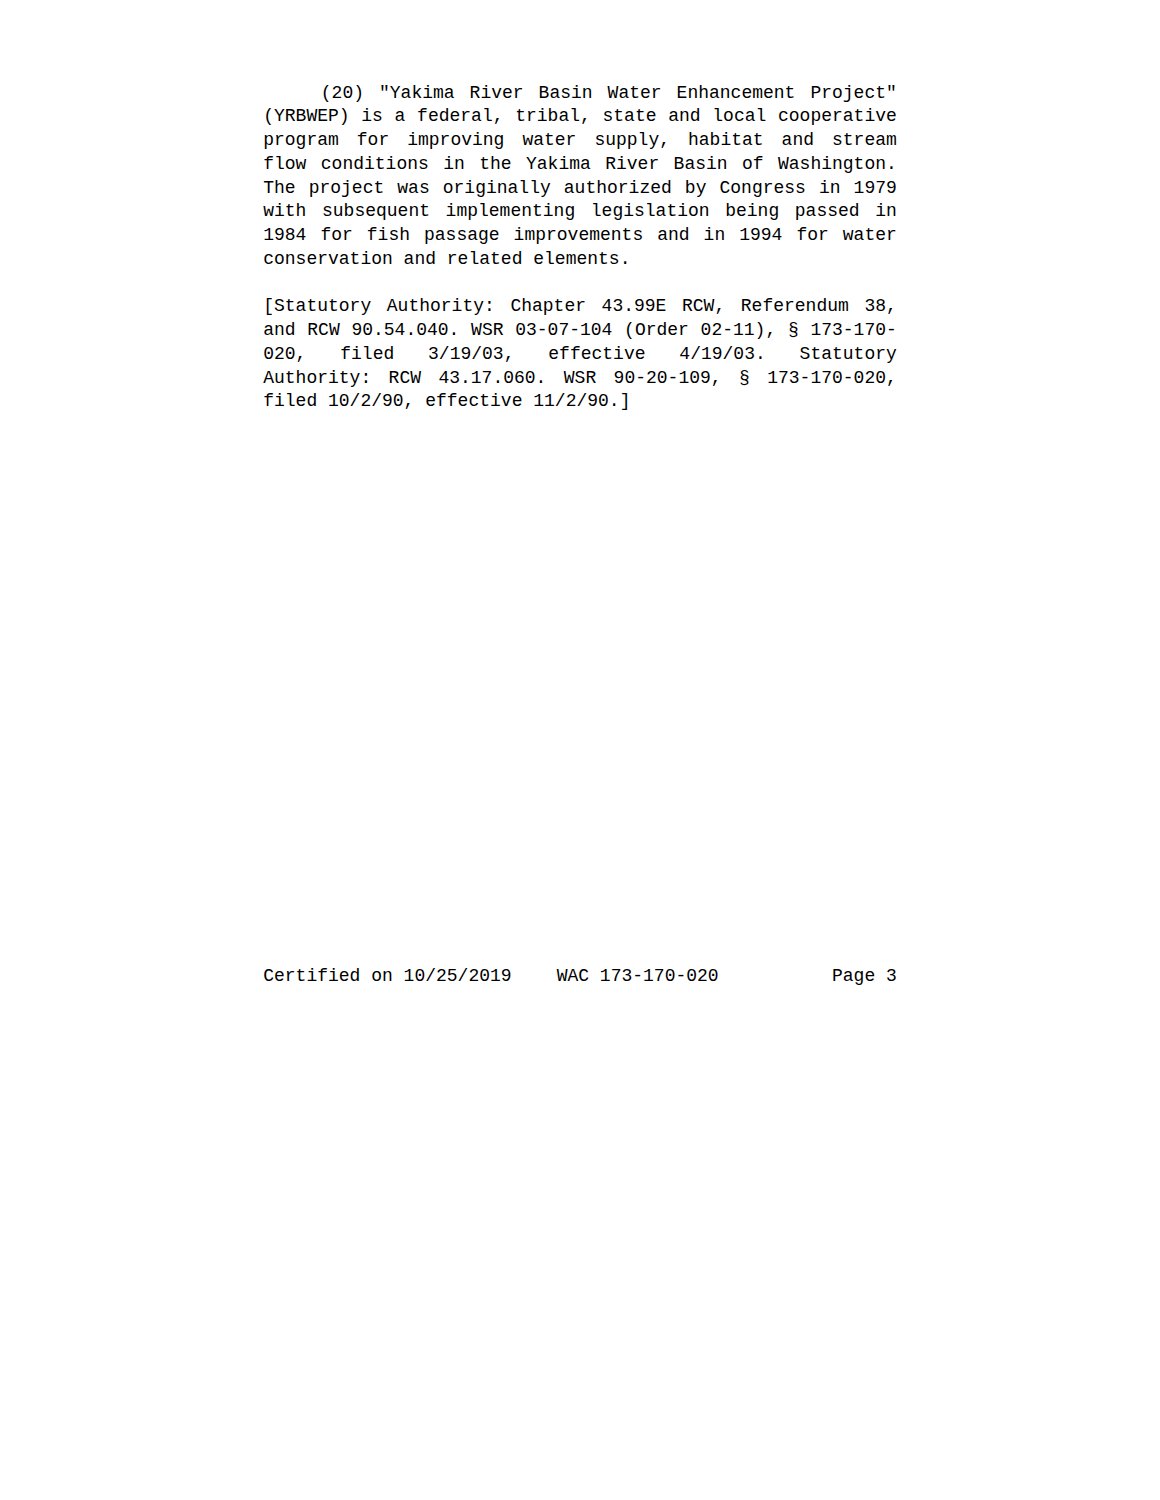(20) "Yakima River Basin Water Enhancement Project" (YRBWEP) is a federal, tribal, state and local cooperative program for improving water supply, habitat and stream flow conditions in the Yakima River Basin of Washington. The project was originally authorized by Congress in 1979 with subsequent implementing legislation being passed in 1984 for fish passage improvements and in 1994 for water conservation and related elements.
[Statutory Authority: Chapter 43.99E RCW, Referendum 38, and RCW 90.54.040. WSR 03-07-104 (Order 02-11), § 173-170-020, filed 3/19/03, effective 4/19/03. Statutory Authority: RCW 43.17.060. WSR 90-20-109, § 173-170-020, filed 10/2/90, effective 11/2/90.]
Certified on 10/25/2019 WAC 173-170-020 Page 3